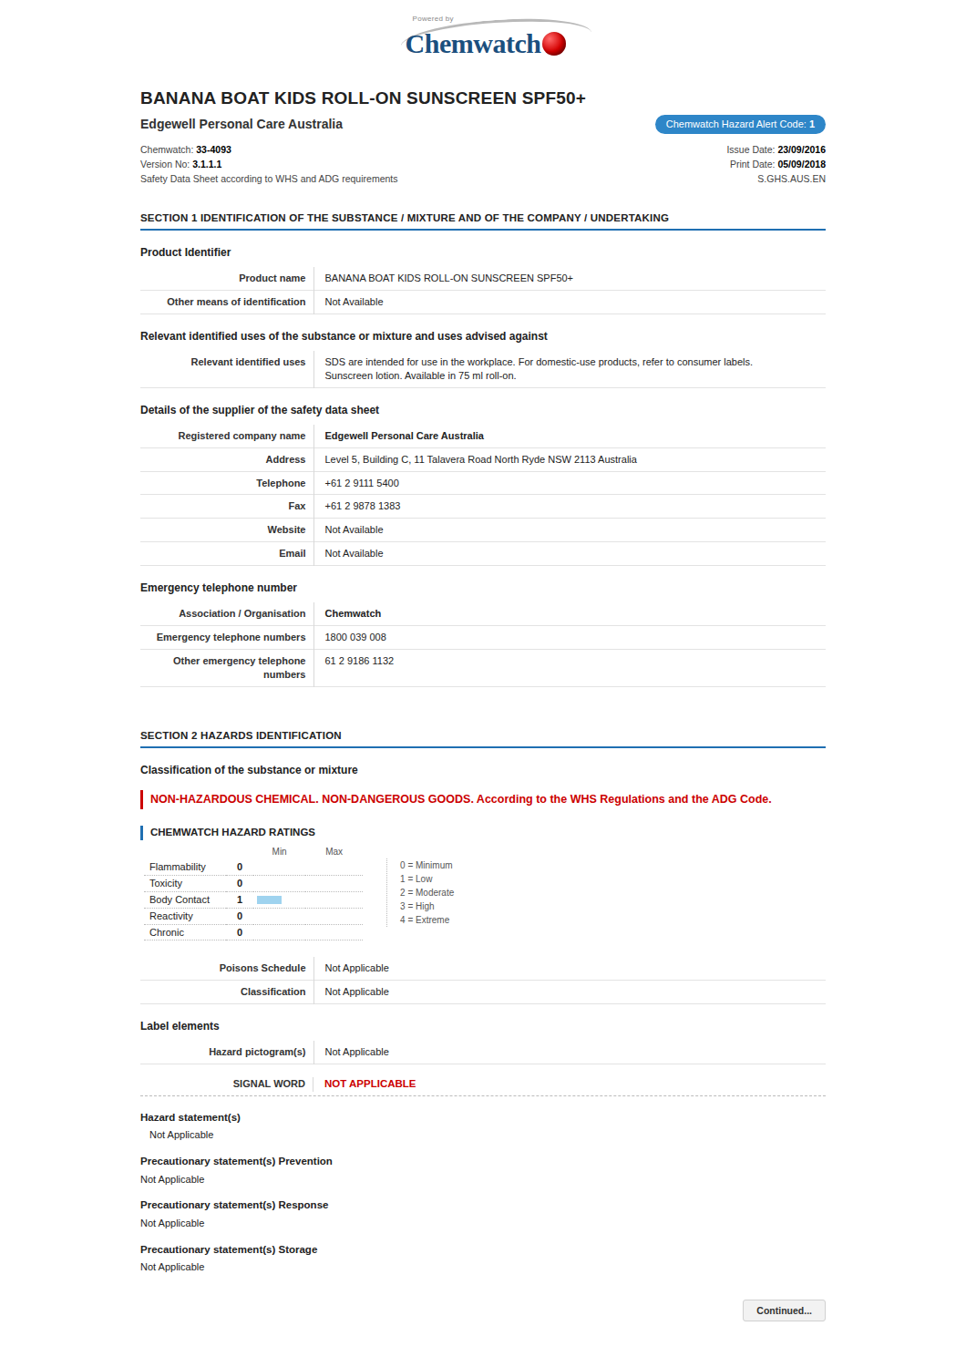Powered by Chemwatch
BANANA BOAT KIDS ROLL-ON SUNSCREEN SPF50+
Edgewell Personal Care Australia
Chemwatch Hazard Alert Code: 1
Chemwatch: 33-4093
Version No: 3.1.1.1
Safety Data Sheet according to WHS and ADG requirements
Issue Date: 23/09/2016
Print Date: 05/09/2018
S.GHS.AUS.EN
SECTION 1 IDENTIFICATION OF THE SUBSTANCE / MIXTURE AND OF THE COMPANY / UNDERTAKING
Product Identifier
| Product name | BANANA BOAT KIDS ROLL-ON SUNSCREEN SPF50+ |
| Other means of identification | Not Available |
Relevant identified uses of the substance or mixture and uses advised against
| Relevant identified uses | SDS are intended for use in the workplace. For domestic-use products, refer to consumer labels. Sunscreen lotion. Available in 75 ml roll-on. |
Details of the supplier of the safety data sheet
| Registered company name | Edgewell Personal Care Australia |
| Address | Level 5, Building C, 11 Talavera Road North Ryde NSW 2113 Australia |
| Telephone | +61 2 9111 5400 |
| Fax | +61 2 9878 1383 |
| Website | Not Available |
| Email | Not Available |
Emergency telephone number
| Association / Organisation | Chemwatch |
| Emergency telephone numbers | 1800 039 008 |
| Other emergency telephone numbers | 61 2 9186 1132 |
SECTION 2 HAZARDS IDENTIFICATION
Classification of the substance or mixture
NON-HAZARDOUS CHEMICAL. NON-DANGEROUS GOODS. According to the WHS Regulations and the ADG Code.
CHEMWATCH HAZARD RATINGS
| | | Min | Max |
| --- | --- | --- | --- |
| Flammability | 0 | |
| Toxicity | 0 | |
| Body Contact | 1 | |
| Reactivity | 0 | |
| Chronic | 0 | |
0 = Minimum
1 = Low
2 = Moderate
3 = High
4 = Extreme
| Poisons Schedule | Not Applicable |
| Classification | Not Applicable |
Label elements
| Hazard pictogram(s) | Not Applicable |
SIGNAL WORD
NOT APPLICABLE
Hazard statement(s)
Not Applicable
Precautionary statement(s) Prevention
Not Applicable
Precautionary statement(s) Response
Not Applicable
Precautionary statement(s) Storage
Not Applicable
Continued...